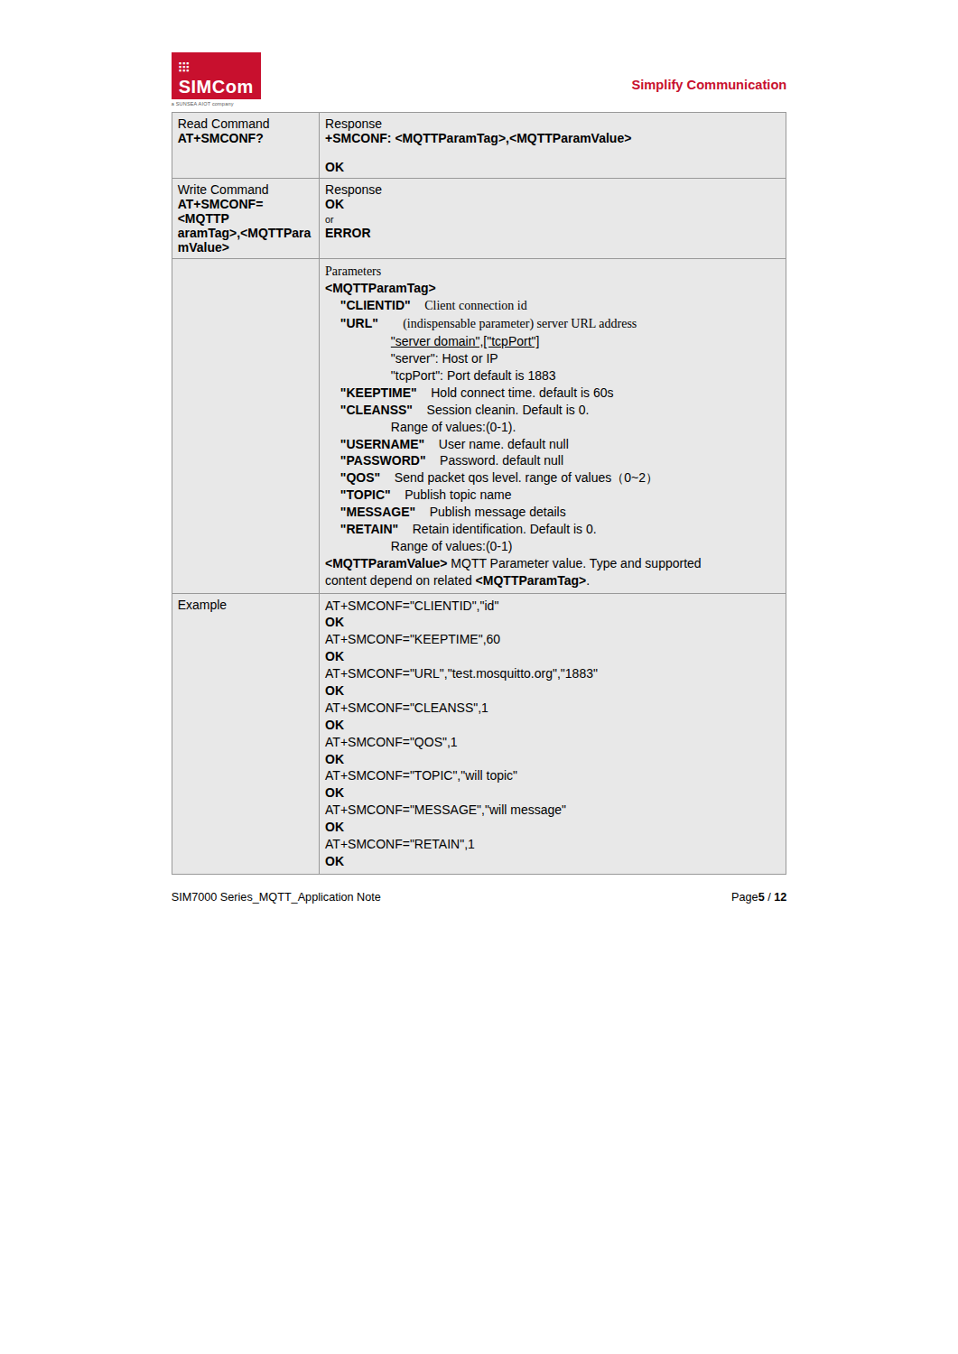▪▪▪ ▪▪▪ ▪▪▪ SIMCom
a SUNSEA AIOT company
Simplify Communication
| Read Command AT+SMCONF? | Response +SMCONF: <MQTTParamTag>,<MQTTParamValue> OK |
| Write Command AT+SMCONF=<MQTTP aramTag>,<MQTTPara mValue> | Response OK or ERROR |
| | Parameters <MQTTParamTag> "CLIENTID" Client connection id "URL" (indispensable parameter) server URL address "server domain",["tcpPort"] "server": Host or IP "tcpPort": Port default is 1883 "KEEPTIME" Hold connect time. default is 60s "CLEANSS" Session cleanin. Default is 0. Range of values:(0-1). "USERNAME" User name. default null "PASSWORD" Password. default null "QOS" Send packet qos level. range of values（0~2） "TOPIC" Publish topic name "MESSAGE" Publish message details "RETAIN" Retain identification. Default is 0. Range of values:(0-1) <MQTTParamValue> MQTT Parameter value. Type and supported content depend on related <MQTTParamTag> . |
| Example | AT+SMCONF="CLIENTID","id" OK AT+SMCONF="KEEPTIME",60 OK AT+SMCONF="URL","test.mosquitto.org","1883" OK AT+SMCONF="CLEANSS",1 OK AT+SMCONF="QOS",1 OK AT+SMCONF="TOPIC","will topic" OK AT+SMCONF="MESSAGE","will message" OK AT+SMCONF="RETAIN",1 OK |
SIM7000 Series_MQTT_Application Note
Page5 / 12